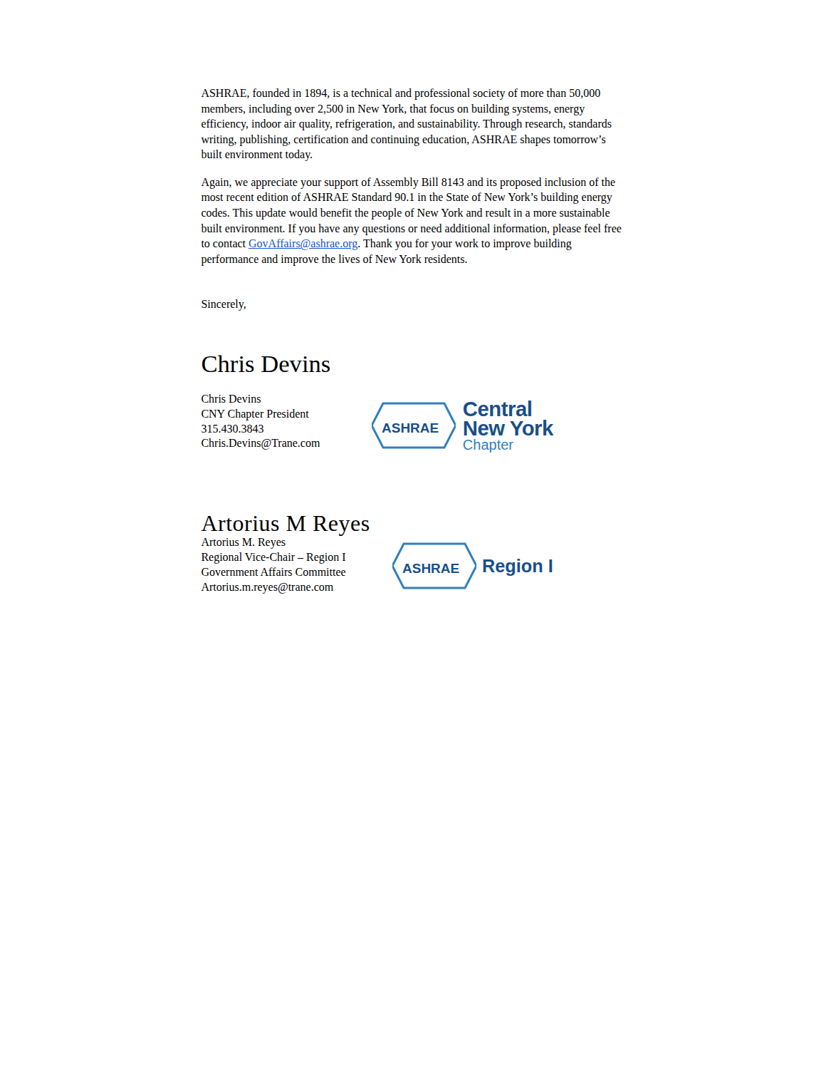ASHRAE, founded in 1894, is a technical and professional society of more than 50,000 members, including over 2,500 in New York, that focus on building systems, energy efficiency, indoor air quality, refrigeration, and sustainability. Through research, standards writing, publishing, certification and continuing education, ASHRAE shapes tomorrow’s built environment today.
Again, we appreciate your support of Assembly Bill 8143 and its proposed inclusion of the most recent edition of ASHRAE Standard 90.1 in the State of New York’s building energy codes. This update would benefit the people of New York and result in a more sustainable built environment. If you have any questions or need additional information, please feel free to contact GovAffairs@ashrae.org. Thank you for your work to improve building performance and improve the lives of New York residents.
Sincerely,
Chris Devins
Chris Devins
CNY Chapter President
315.430.3843
Chris.Devins@Trane.com
ASHRAE
Central
New York
Chapter
Artorius M Reyes
Artorius M. Reyes
Regional Vice-Chair – Region I
Government Affairs Committee
Artorius.m.reyes@trane.com
ASHRAE
Region I